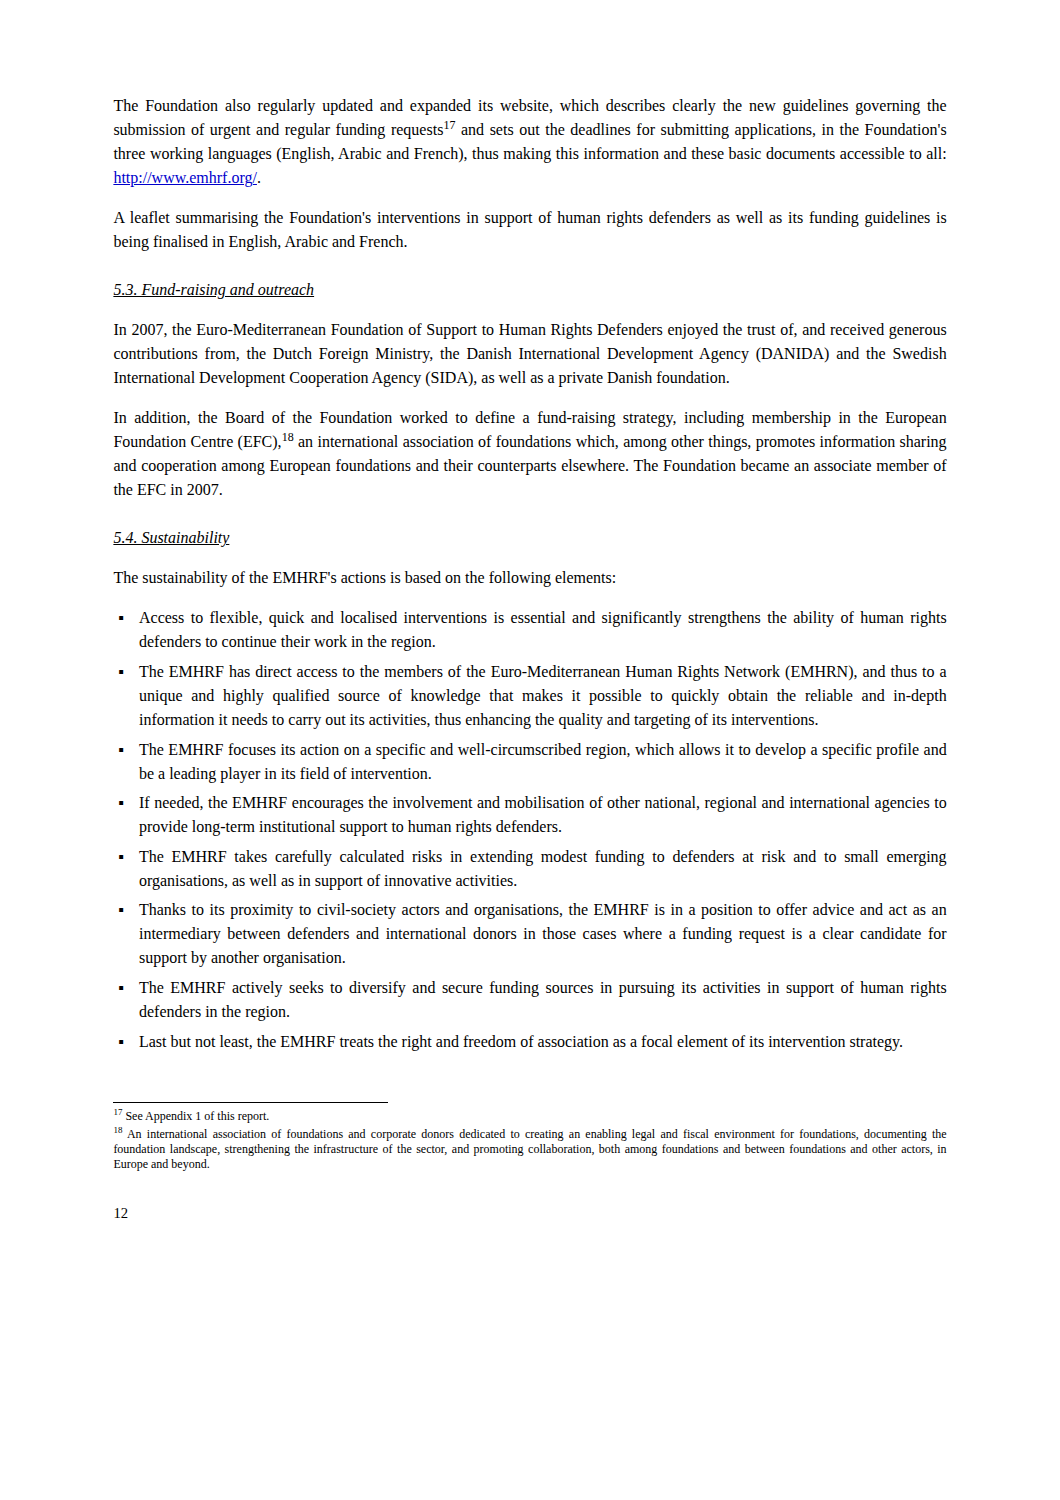The Foundation also regularly updated and expanded its website, which describes clearly the new guidelines governing the submission of urgent and regular funding requests17 and sets out the deadlines for submitting applications, in the Foundation's three working languages (English, Arabic and French), thus making this information and these basic documents accessible to all: http://www.emhrf.org/.
A leaflet summarising the Foundation's interventions in support of human rights defenders as well as its funding guidelines is being finalised in English, Arabic and French.
5.3. Fund-raising and outreach
In 2007, the Euro-Mediterranean Foundation of Support to Human Rights Defenders enjoyed the trust of, and received generous contributions from, the Dutch Foreign Ministry, the Danish International Development Agency (DANIDA) and the Swedish International Development Cooperation Agency (SIDA), as well as a private Danish foundation.
In addition, the Board of the Foundation worked to define a fund-raising strategy, including membership in the European Foundation Centre (EFC),18 an international association of foundations which, among other things, promotes information sharing and cooperation among European foundations and their counterparts elsewhere. The Foundation became an associate member of the EFC in 2007.
5.4. Sustainability
The sustainability of the EMHRF's actions is based on the following elements:
Access to flexible, quick and localised interventions is essential and significantly strengthens the ability of human rights defenders to continue their work in the region.
The EMHRF has direct access to the members of the Euro-Mediterranean Human Rights Network (EMHRN), and thus to a unique and highly qualified source of knowledge that makes it possible to quickly obtain the reliable and in-depth information it needs to carry out its activities, thus enhancing the quality and targeting of its interventions.
The EMHRF focuses its action on a specific and well-circumscribed region, which allows it to develop a specific profile and be a leading player in its field of intervention.
If needed, the EMHRF encourages the involvement and mobilisation of other national, regional and international agencies to provide long-term institutional support to human rights defenders.
The EMHRF takes carefully calculated risks in extending modest funding to defenders at risk and to small emerging organisations, as well as in support of innovative activities.
Thanks to its proximity to civil-society actors and organisations, the EMHRF is in a position to offer advice and act as an intermediary between defenders and international donors in those cases where a funding request is a clear candidate for support by another organisation.
The EMHRF actively seeks to diversify and secure funding sources in pursuing its activities in support of human rights defenders in the region.
Last but not least, the EMHRF treats the right and freedom of association as a focal element of its intervention strategy.
17 See Appendix 1 of this report.
18 An international association of foundations and corporate donors dedicated to creating an enabling legal and fiscal environment for foundations, documenting the foundation landscape, strengthening the infrastructure of the sector, and promoting collaboration, both among foundations and between foundations and other actors, in Europe and beyond.
12